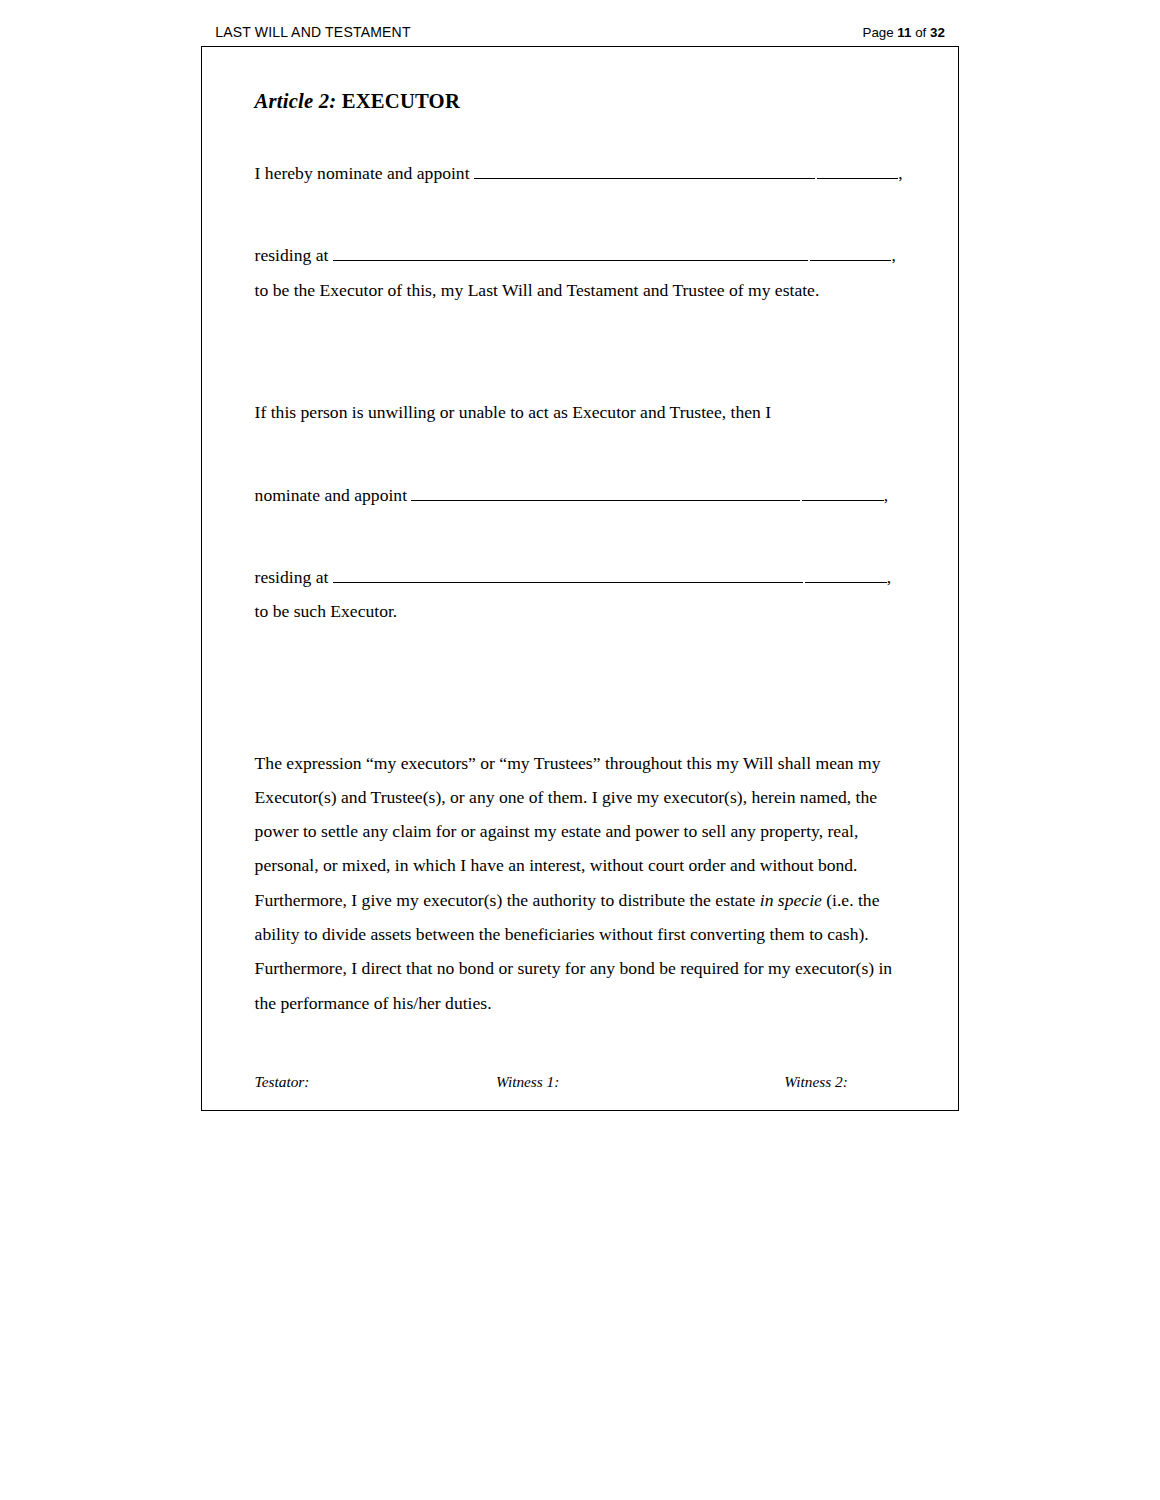LAST WILL AND TESTAMENT Page 11 of 32
Article 2: EXECUTOR
I hereby nominate and appoint ,
residing at ,
to be the Executor of this, my Last Will and Testament and Trustee of my estate.
If this person is unwilling or unable to act as Executor and Trustee, then I
nominate and appoint ,
residing at ,
to be such Executor.
The expression “my executors” or “my Trustees” throughout this my Will shall mean my Executor(s) and Trustee(s), or any one of them. I give my executor(s), herein named, the power to settle any claim for or against my estate and power to sell any property, real, personal, or mixed, in which I have an interest, without court order and without bond. Furthermore, I give my executor(s) the authority to distribute the estate in specie (i.e. the ability to divide assets between the beneficiaries without first converting them to cash). Furthermore, I direct that no bond or surety for any bond be required for my executor(s) in the performance of his/her duties.
Testator: Witness 1: Witness 2: